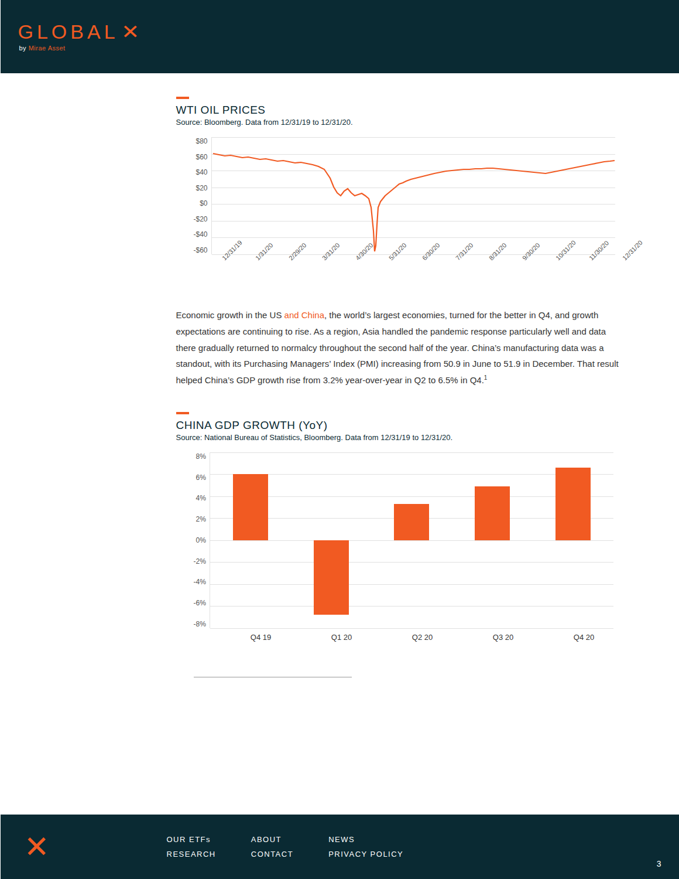GLOBAL✕
by Mirae Asset
WTI OIL PRICES
Source: Bloomberg. Data from 12/31/19 to 12/31/20.
$80 $60 $40 $20 $0 -$20 -$40 -$60
12/31/19 1/31/20 2/29/20 3/31/20 4/30/20 5/31/20 6/30/20 7/31/20 8/31/20 9/30/20 10/31/20 11/30/20 12/31/20
Economic growth in the US and China, the world’s largest economies, turned for the better in Q4, and growth expectations are continuing to rise. As a region, Asia handled the pandemic response particularly well and data there gradually returned to normalcy throughout the second half of the year. China’s manufacturing data was a standout, with its Purchasing Managers’ Index (PMI) increasing from 50.9 in June to 51.9 in December. That result helped China’s GDP growth rise from 3.2% year-over-year in Q2 to 6.5% in Q4.1
CHINA GDP GROWTH (YoY)
Source: National Bureau of Statistics, Bloomberg. Data from 12/31/19 to 12/31/20.
8% 6% 4% 2% 0% -2% -4% -6% -8%
Q4 19 Q1 20 Q2 20 Q3 20 Q4 20
✕
OUR ETFs RESEARCH
ABOUT CONTACT
NEWS PRIVACY POLICY
3